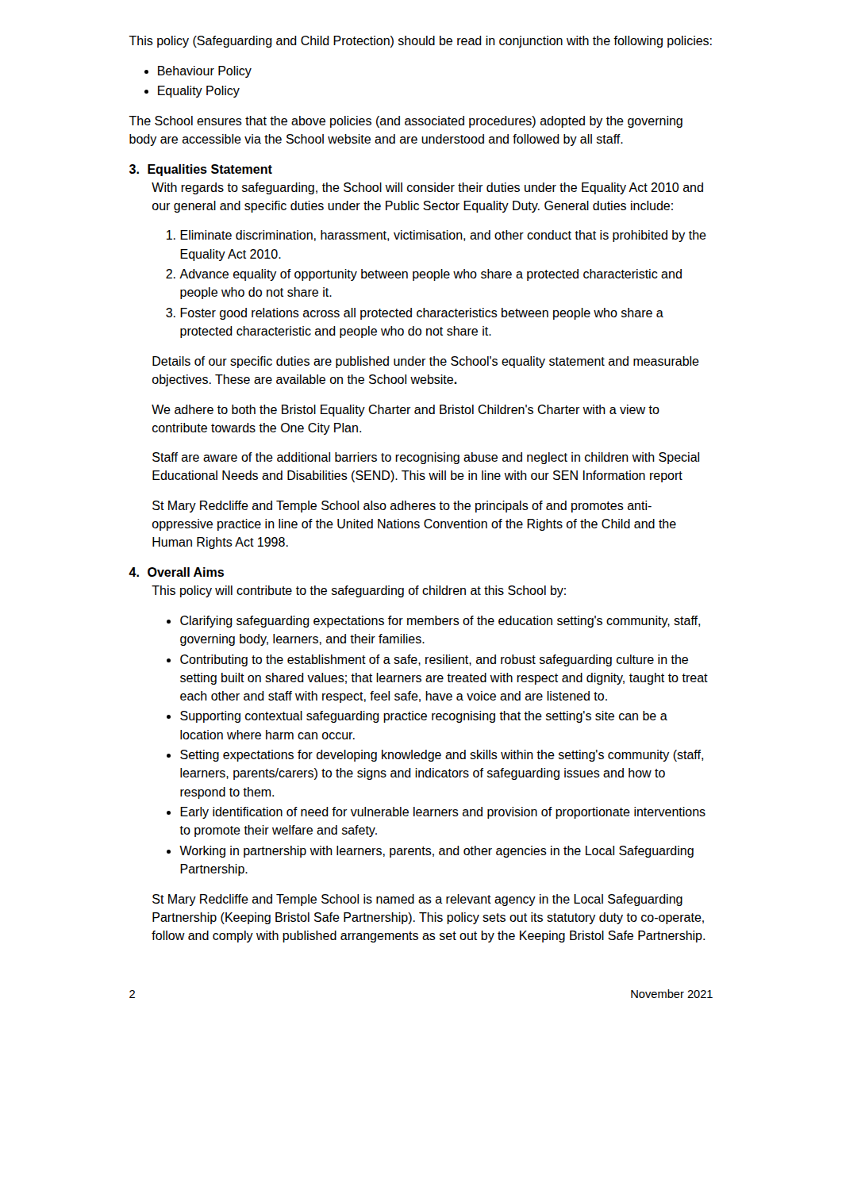This policy (Safeguarding and Child Protection) should be read in conjunction with the following policies:
Behaviour Policy
Equality Policy
The School ensures that the above policies (and associated procedures) adopted by the governing body are accessible via the School website and are understood and followed by all staff.
3. Equalities Statement
With regards to safeguarding, the School will consider their duties under the Equality Act 2010 and our general and specific duties under the Public Sector Equality Duty. General duties include:
Eliminate discrimination, harassment, victimisation, and other conduct that is prohibited by the Equality Act 2010.
Advance equality of opportunity between people who share a protected characteristic and people who do not share it.
Foster good relations across all protected characteristics between people who share a protected characteristic and people who do not share it.
Details of our specific duties are published under the School's equality statement and measurable objectives. These are available on the School website.
We adhere to both the Bristol Equality Charter and Bristol Children's Charter with a view to contribute towards the One City Plan.
Staff are aware of the additional barriers to recognising abuse and neglect in children with Special Educational Needs and Disabilities (SEND). This will be in line with our SEN Information report
St Mary Redcliffe and Temple School also adheres to the principals of and promotes anti-oppressive practice in line of the United Nations Convention of the Rights of the Child and the Human Rights Act 1998.
4. Overall Aims
This policy will contribute to the safeguarding of children at this School by:
Clarifying safeguarding expectations for members of the education setting's community, staff, governing body, learners, and their families.
Contributing to the establishment of a safe, resilient, and robust safeguarding culture in the setting built on shared values; that learners are treated with respect and dignity, taught to treat each other and staff with respect, feel safe, have a voice and are listened to.
Supporting contextual safeguarding practice recognising that the setting's site can be a location where harm can occur.
Setting expectations for developing knowledge and skills within the setting's community (staff, learners, parents/carers) to the signs and indicators of safeguarding issues and how to respond to them.
Early identification of need for vulnerable learners and provision of proportionate interventions to promote their welfare and safety.
Working in partnership with learners, parents, and other agencies in the Local Safeguarding Partnership.
St Mary Redcliffe and Temple School is named as a relevant agency in the Local Safeguarding Partnership (Keeping Bristol Safe Partnership). This policy sets out its statutory duty to co-operate, follow and comply with published arrangements as set out by the Keeping Bristol Safe Partnership.
2 November 2021